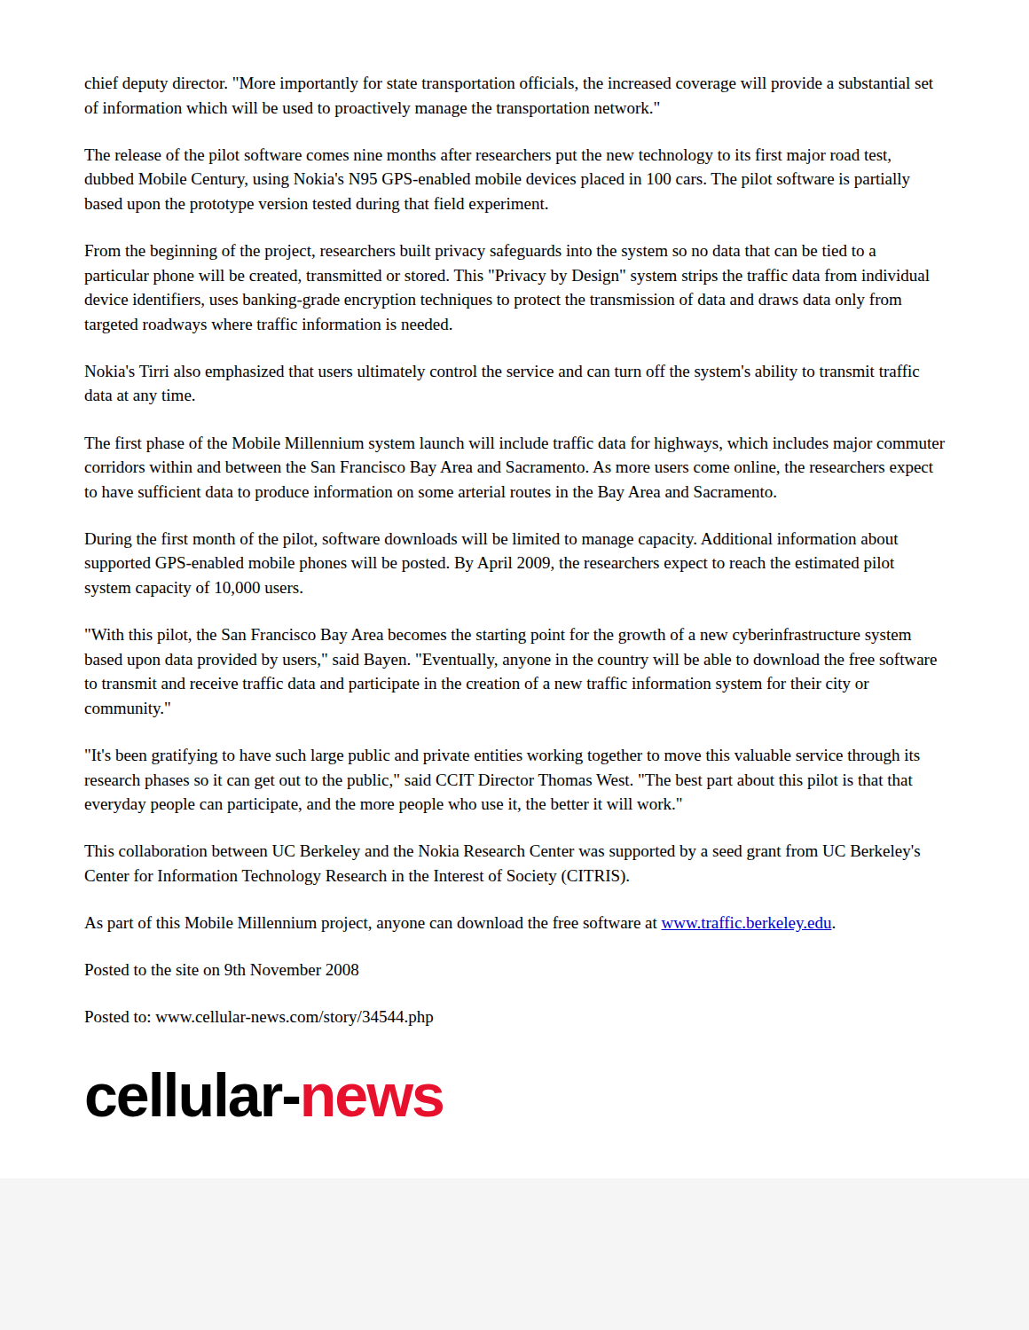chief deputy director. "More importantly for state transportation officials, the increased coverage will provide a substantial set of information which will be used to proactively manage the transportation network."
The release of the pilot software comes nine months after researchers put the new technology to its first major road test, dubbed Mobile Century, using Nokia's N95 GPS-enabled mobile devices placed in 100 cars. The pilot software is partially based upon the prototype version tested during that field experiment.
From the beginning of the project, researchers built privacy safeguards into the system so no data that can be tied to a particular phone will be created, transmitted or stored. This "Privacy by Design" system strips the traffic data from individual device identifiers, uses banking-grade encryption techniques to protect the transmission of data and draws data only from targeted roadways where traffic information is needed.
Nokia's Tirri also emphasized that users ultimately control the service and can turn off the system's ability to transmit traffic data at any time.
The first phase of the Mobile Millennium system launch will include traffic data for highways, which includes major commuter corridors within and between the San Francisco Bay Area and Sacramento. As more users come online, the researchers expect to have sufficient data to produce information on some arterial routes in the Bay Area and Sacramento.
During the first month of the pilot, software downloads will be limited to manage capacity. Additional information about supported GPS-enabled mobile phones will be posted. By April 2009, the researchers expect to reach the estimated pilot system capacity of 10,000 users.
"With this pilot, the San Francisco Bay Area becomes the starting point for the growth of a new cyberinfrastructure system based upon data provided by users," said Bayen. "Eventually, anyone in the country will be able to download the free software to transmit and receive traffic data and participate in the creation of a new traffic information system for their city or community."
"It's been gratifying to have such large public and private entities working together to move this valuable service through its research phases so it can get out to the public," said CCIT Director Thomas West. "The best part about this pilot is that that everyday people can participate, and the more people who use it, the better it will work."
This collaboration between UC Berkeley and the Nokia Research Center was supported by a seed grant from UC Berkeley's Center for Information Technology Research in the Interest of Society (CITRIS).
As part of this Mobile Millennium project, anyone can download the free software at www.traffic.berkeley.edu.
Posted to the site on 9th November 2008
Posted to: www.cellular-news.com/story/34544.php
cellular-news